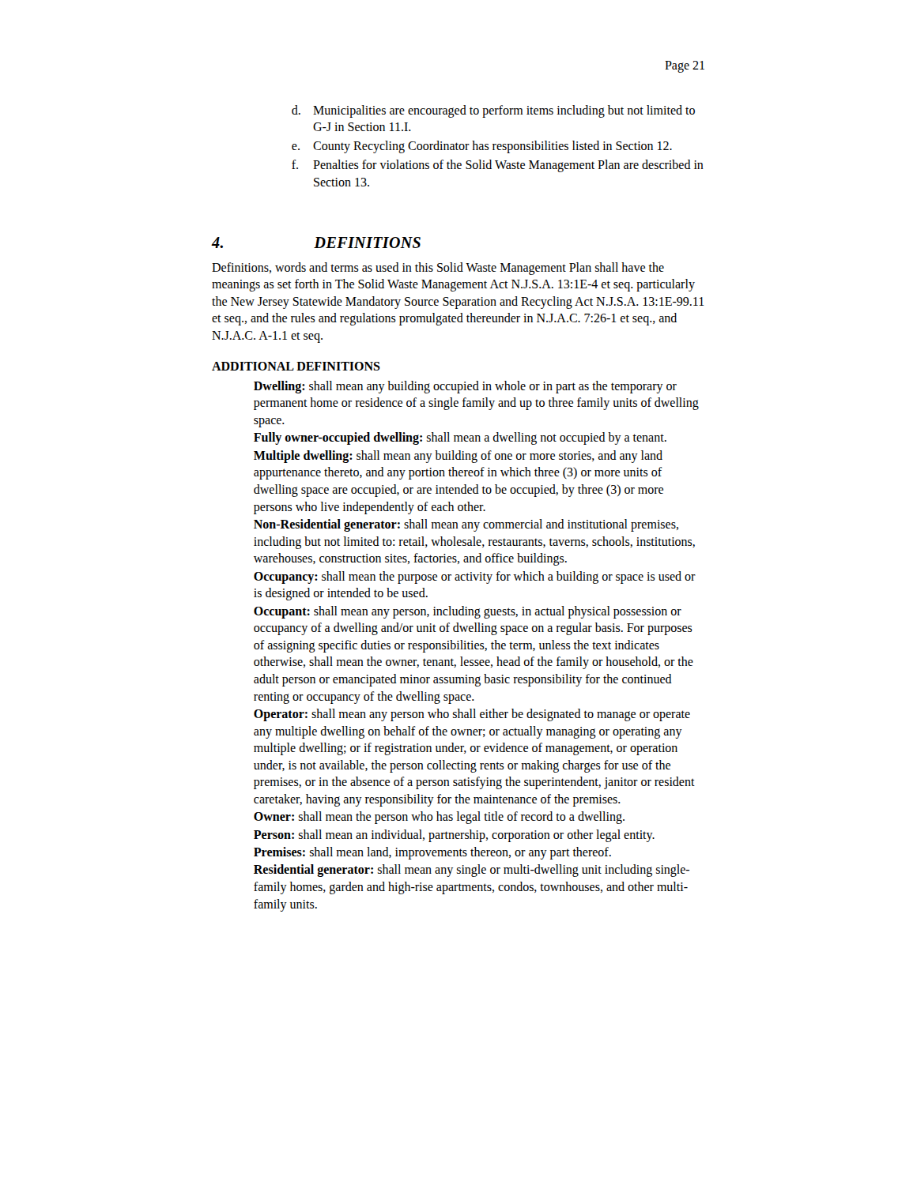Page 21
d. Municipalities are encouraged to perform items including but not limited to G-J in Section 11.I.
e. County Recycling Coordinator has responsibilities listed in Section 12.
f. Penalties for violations of the Solid Waste Management Plan are described in Section 13.
4. DEFINITIONS
Definitions, words and terms as used in this Solid Waste Management Plan shall have the meanings as set forth in The Solid Waste Management Act N.J.S.A. 13:1E-4 et seq. particularly the New Jersey Statewide Mandatory Source Separation and Recycling Act N.J.S.A. 13:1E-99.11 et seq., and the rules and regulations promulgated thereunder in N.J.A.C. 7:26-1 et seq., and N.J.A.C. A-1.1 et seq.
ADDITIONAL DEFINITIONS
Dwelling: shall mean any building occupied in whole or in part as the temporary or permanent home or residence of a single family and up to three family units of dwelling space.
Fully owner-occupied dwelling: shall mean a dwelling not occupied by a tenant.
Multiple dwelling: shall mean any building of one or more stories, and any land appurtenance thereto, and any portion thereof in which three (3) or more units of dwelling space are occupied, or are intended to be occupied, by three (3) or more persons who live independently of each other.
Non-Residential generator: shall mean any commercial and institutional premises, including but not limited to: retail, wholesale, restaurants, taverns, schools, institutions, warehouses, construction sites, factories, and office buildings.
Occupancy: shall mean the purpose or activity for which a building or space is used or is designed or intended to be used.
Occupant: shall mean any person, including guests, in actual physical possession or occupancy of a dwelling and/or unit of dwelling space on a regular basis. For purposes of assigning specific duties or responsibilities, the term, unless the text indicates otherwise, shall mean the owner, tenant, lessee, head of the family or household, or the adult person or emancipated minor assuming basic responsibility for the continued renting or occupancy of the dwelling space.
Operator: shall mean any person who shall either be designated to manage or operate any multiple dwelling on behalf of the owner; or actually managing or operating any multiple dwelling; or if registration under, or evidence of management, or operation under, is not available, the person collecting rents or making charges for use of the premises, or in the absence of a person satisfying the superintendent, janitor or resident caretaker, having any responsibility for the maintenance of the premises.
Owner: shall mean the person who has legal title of record to a dwelling.
Person: shall mean an individual, partnership, corporation or other legal entity.
Premises: shall mean land, improvements thereon, or any part thereof.
Residential generator: shall mean any single or multi-dwelling unit including single-family homes, garden and high-rise apartments, condos, townhouses, and other multi-family units.